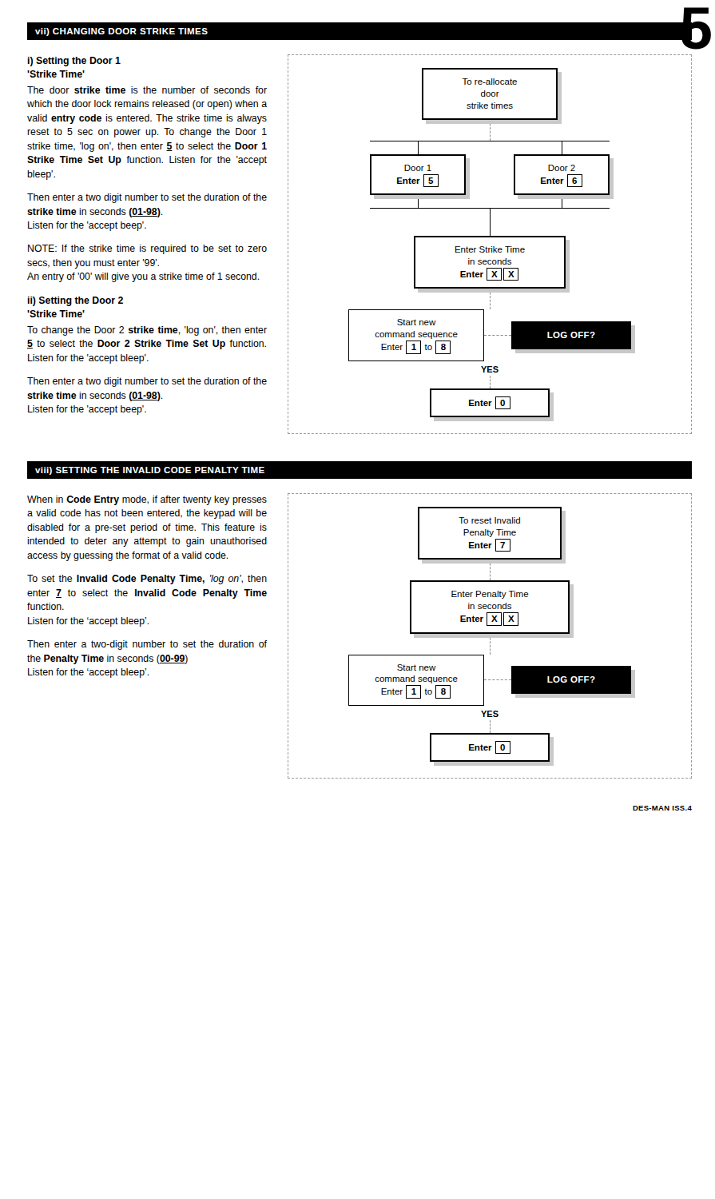5
vii) CHANGING DOOR STRIKE TIMES
i) Setting the Door 1
'Strike Time'
The door strike time is the number of seconds for which the door lock remains released (or open) when a valid entry code is entered. The strike time is always reset to 5 sec on power up. To change the Door 1 strike time, 'log on', then enter 5 to select the Door 1 Strike Time Set Up function. Listen for the 'accept bleep'.
Then enter a two digit number to set the duration of the strike time in seconds (01-98).
Listen for the 'accept beep'.
NOTE: If the strike time is required to be set to zero secs, then you must enter '99'.
An entry of '00' will give you a strike time of 1 second.
ii) Setting the Door 2
'Strike Time'
To change the Door 2 strike time, 'log on', then enter 5 to select the Door 2 Strike Time Set Up function. Listen for the 'accept bleep'.
Then enter a two digit number to set the duration of the strike time in seconds (01-98).
Listen for the 'accept beep'.
To re-allocate
door
strike times
Door 1
Enter 5
Door 2
Enter 6
Enter Strike Time
in seconds
Enter XX
Start new
command sequence
Enter 1 to 8
LOG OFF?
YES
Enter 0
viii) SETTING THE INVALID CODE PENALTY TIME
When in Code Entry mode, if after twenty key presses a valid code has not been entered, the keypad will be disabled for a pre-set period of time. This feature is intended to deter any attempt to gain unauthorised access by guessing the format of a valid code.
To set the Invalid Code Penalty Time, 'log on', then enter 7 to select the Invalid Code Penalty Time function.
Listen for the ‘accept bleep’.
Then enter a two-digit number to set the duration of the Penalty Time in seconds (00-99)
Listen for the ‘accept bleep’.
To reset Invalid
Penalty Time
Enter 7
Enter Penalty Time
in seconds
Enter XX
Start new
command sequence
Enter 1 to 8
LOG OFF?
YES
Enter 0
DES-MAN ISS.4